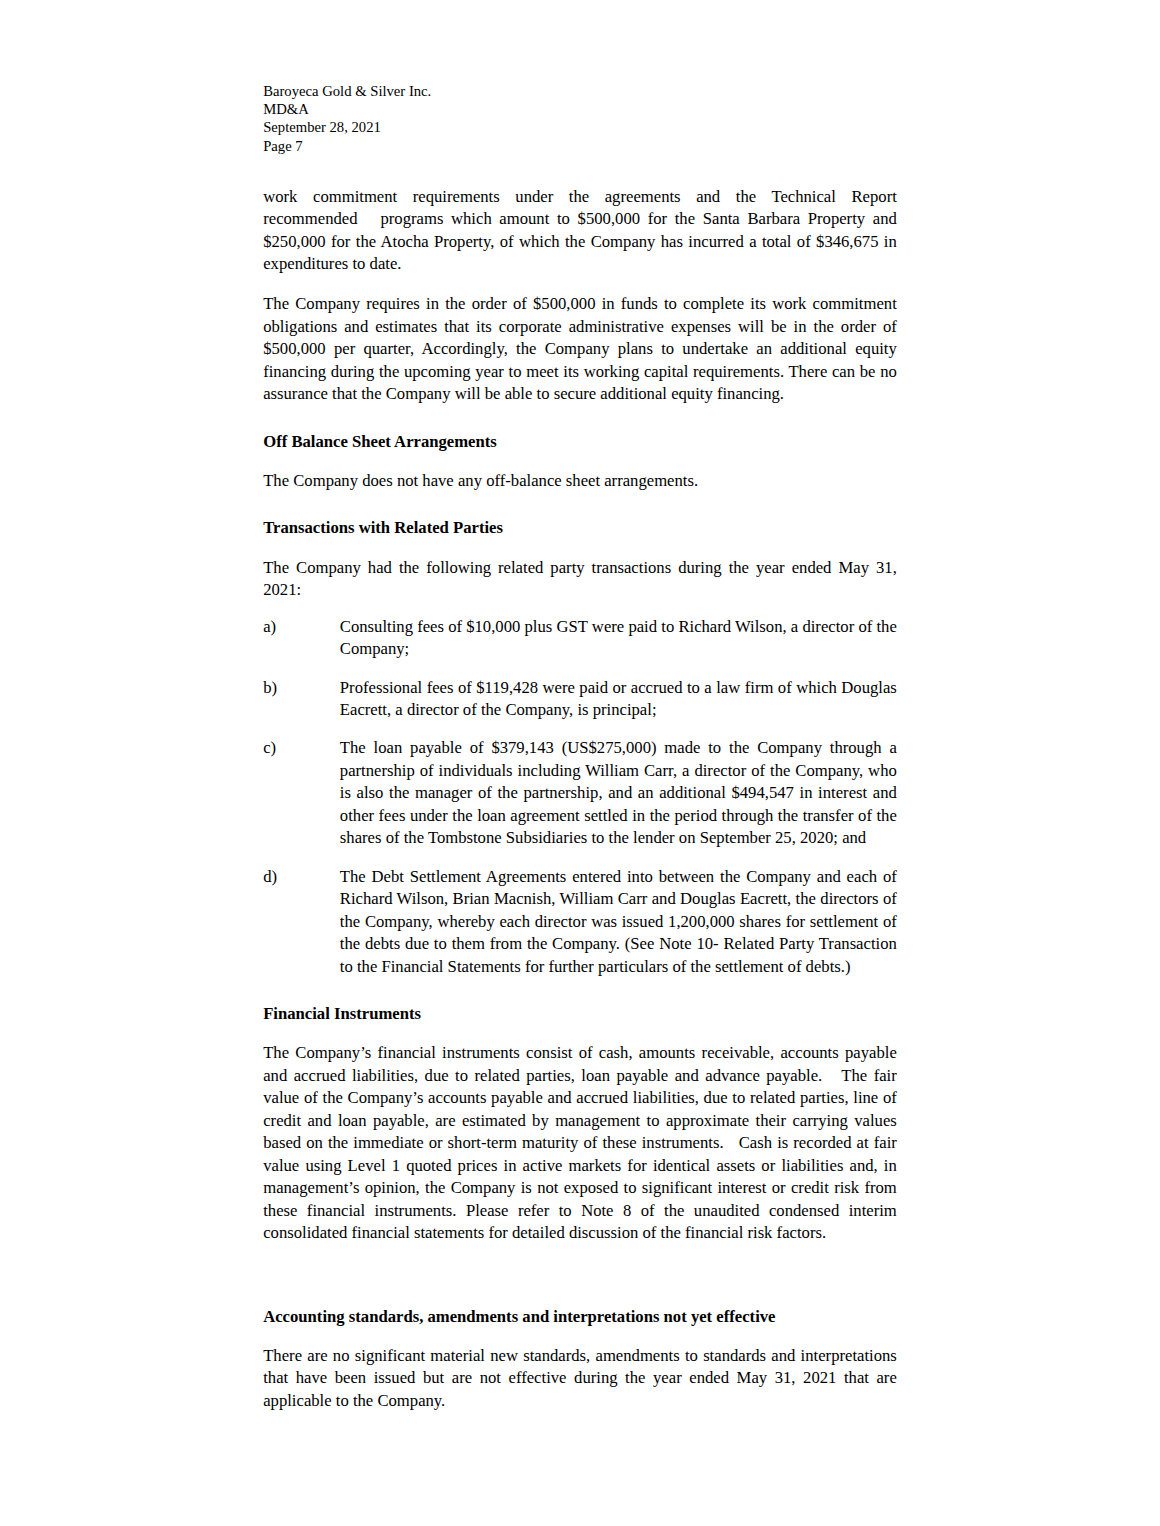Baroyeca Gold & Silver Inc.
MD&A
September 28, 2021
Page 7
work commitment requirements under the agreements and the Technical Report recommended programs which amount to $500,000 for the Santa Barbara Property and $250,000 for the Atocha Property, of which the Company has incurred a total of $346,675 in expenditures to date.
The Company requires in the order of $500,000 in funds to complete its work commitment obligations and estimates that its corporate administrative expenses will be in the order of $500,000 per quarter, Accordingly, the Company plans to undertake an additional equity financing during the upcoming year to meet its working capital requirements. There can be no assurance that the Company will be able to secure additional equity financing.
Off Balance Sheet Arrangements
The Company does not have any off-balance sheet arrangements.
Transactions with Related Parties
The Company had the following related party transactions during the year ended May 31, 2021:
a) Consulting fees of $10,000 plus GST were paid to Richard Wilson, a director of the Company;
b) Professional fees of $119,428 were paid or accrued to a law firm of which Douglas Eacrett, a director of the Company, is principal;
c) The loan payable of $379,143 (US$275,000) made to the Company through a partnership of individuals including William Carr, a director of the Company, who is also the manager of the partnership, and an additional $494,547 in interest and other fees under the loan agreement settled in the period through the transfer of the shares of the Tombstone Subsidiaries to the lender on September 25, 2020; and
d) The Debt Settlement Agreements entered into between the Company and each of Richard Wilson, Brian Macnish, William Carr and Douglas Eacrett, the directors of the Company, whereby each director was issued 1,200,000 shares for settlement of the debts due to them from the Company. (See Note 10- Related Party Transaction to the Financial Statements for further particulars of the settlement of debts.)
Financial Instruments
The Company’s financial instruments consist of cash, amounts receivable, accounts payable and accrued liabilities, due to related parties, loan payable and advance payable. The fair value of the Company’s accounts payable and accrued liabilities, due to related parties, line of credit and loan payable, are estimated by management to approximate their carrying values based on the immediate or short-term maturity of these instruments. Cash is recorded at fair value using Level 1 quoted prices in active markets for identical assets or liabilities and, in management’s opinion, the Company is not exposed to significant interest or credit risk from these financial instruments. Please refer to Note 8 of the unaudited condensed interim consolidated financial statements for detailed discussion of the financial risk factors.
Accounting standards, amendments and interpretations not yet effective
There are no significant material new standards, amendments to standards and interpretations that have been issued but are not effective during the year ended May 31, 2021 that are applicable to the Company.